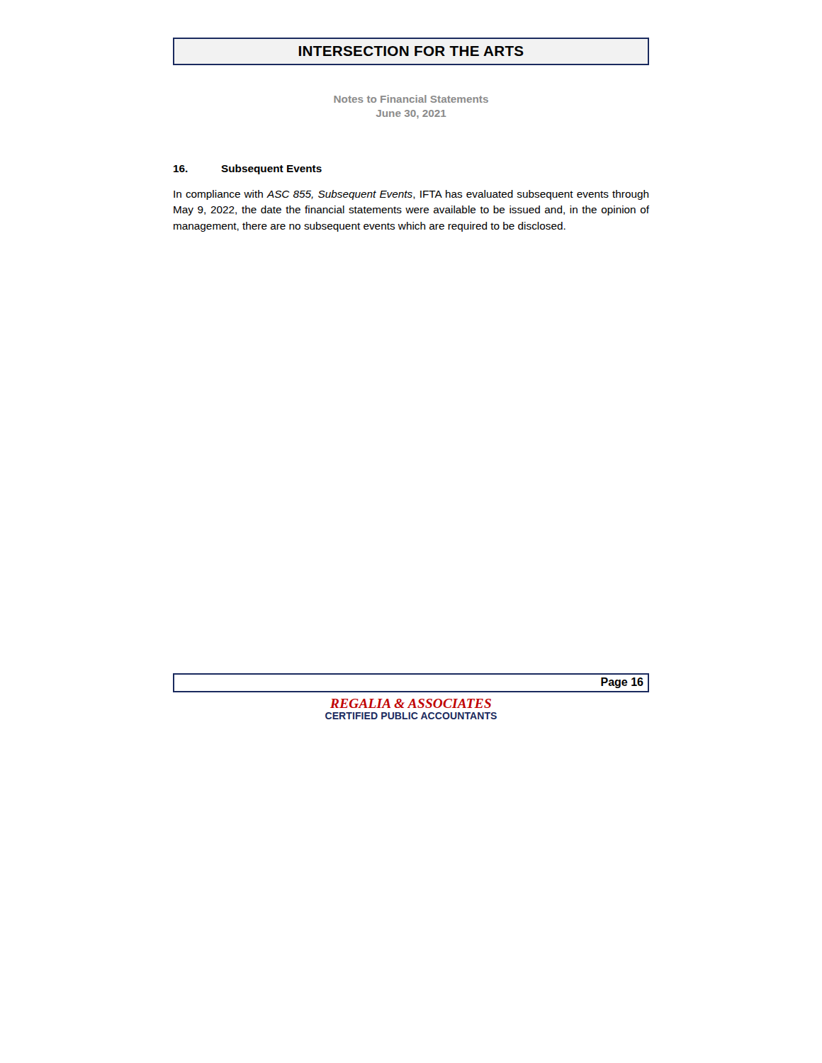INTERSECTION FOR THE ARTS
Notes to Financial Statements
June 30, 2021
16. Subsequent Events
In compliance with ASC 855, Subsequent Events, IFTA has evaluated subsequent events through May 9, 2022, the date the financial statements were available to be issued and, in the opinion of management, there are no subsequent events which are required to be disclosed.
Page 16
REGALIA & ASSOCIATES
CERTIFIED PUBLIC ACCOUNTANTS